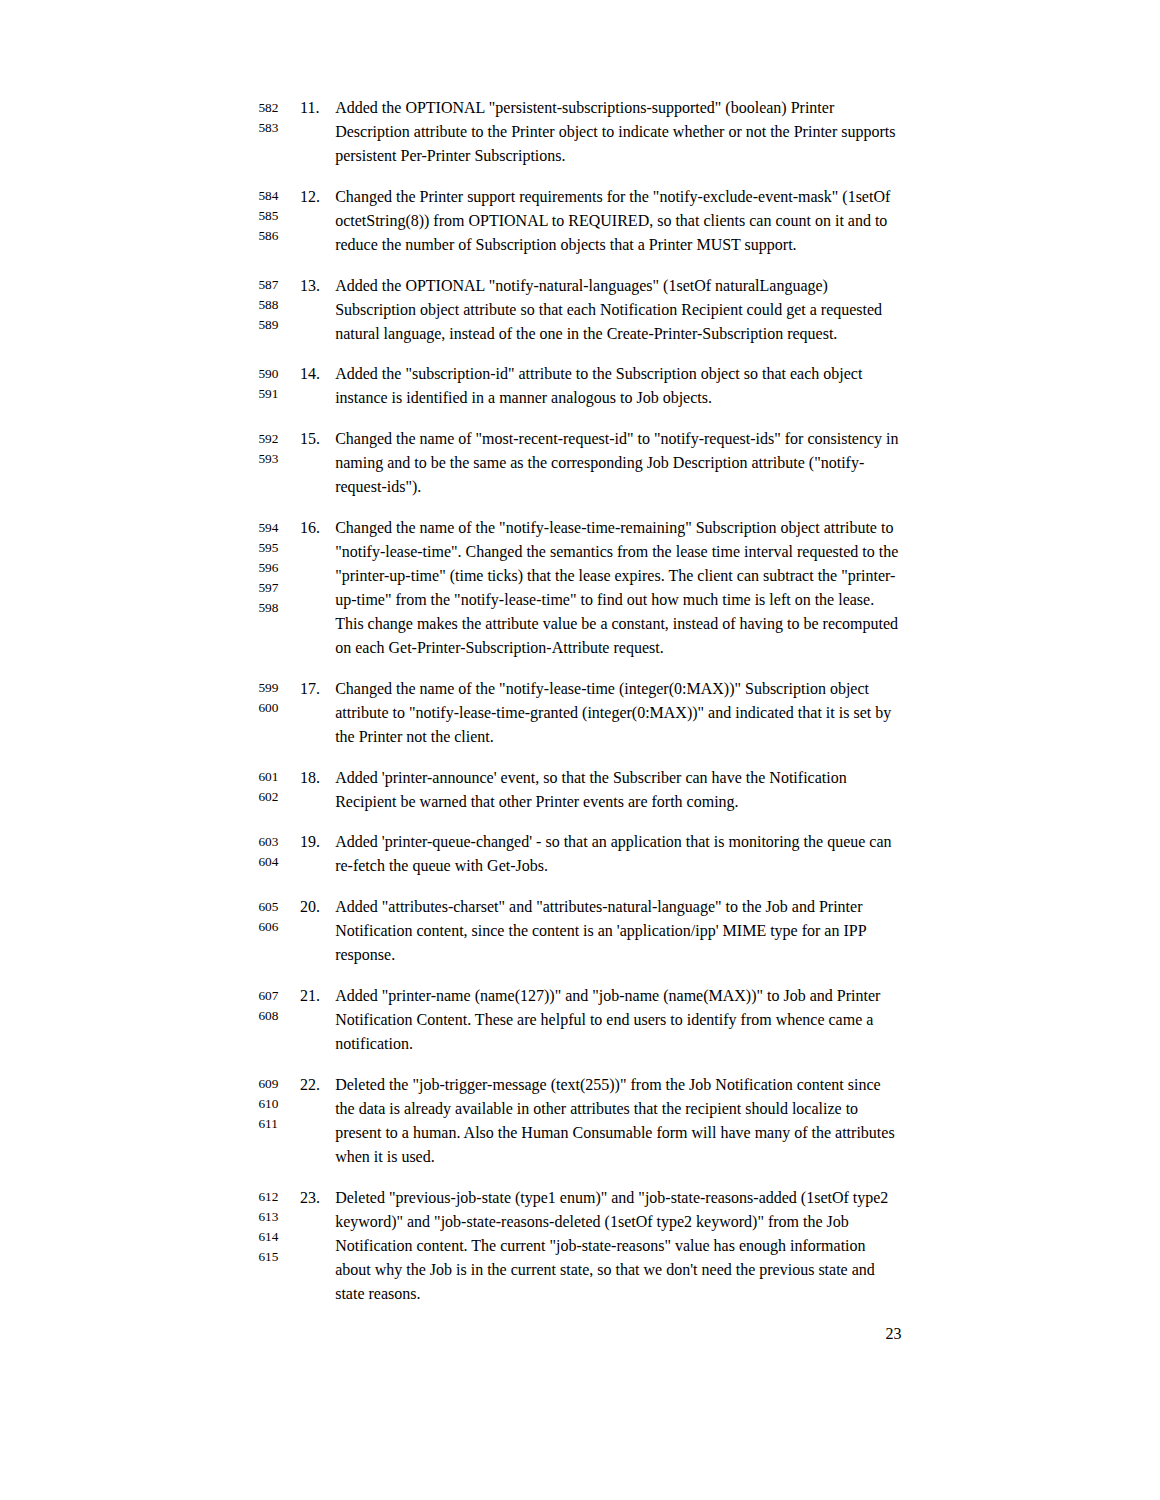582 583
11.
Added the OPTIONAL "persistent-subscriptions-supported" (boolean) Printer Description attribute to the Printer object to indicate whether or not the Printer supports persistent Per-Printer Subscriptions.
584 585 586
12.
Changed the Printer support requirements for the "notify-exclude-event-mask" (1setOf octetString(8)) from OPTIONAL to REQUIRED, so that clients can count on it and to reduce the number of Subscription objects that a Printer MUST support.
587 588 589
13.
Added the OPTIONAL "notify-natural-languages" (1setOf naturalLanguage) Subscription object attribute so that each Notification Recipient could get a requested natural language, instead of the one in the Create-Printer-Subscription request.
590 591
14.
Added the "subscription-id" attribute to the Subscription object so that each object instance is identified in a manner analogous to Job objects.
592 593
15.
Changed the name of "most-recent-request-id" to "notify-request-ids" for consistency in naming and to be the same as the corresponding Job Description attribute ("notify-request-ids").
594 595 596 597 598
16.
Changed the name of the "notify-lease-time-remaining" Subscription object attribute to "notify-lease-time". Changed the semantics from the lease time interval requested to the "printer-up-time" (time ticks) that the lease expires. The client can subtract the "printer-up-time" from the "notify-lease-time" to find out how much time is left on the lease. This change makes the attribute value be a constant, instead of having to be recomputed on each Get-Printer-Subscription-Attribute request.
599 600
17.
Changed the name of the "notify-lease-time (integer(0:MAX))" Subscription object attribute to "notify-lease-time-granted (integer(0:MAX))" and indicated that it is set by the Printer not the client.
601 602
18.
Added 'printer-announce' event, so that the Subscriber can have the Notification Recipient be warned that other Printer events are forth coming.
603 604
19.
Added 'printer-queue-changed' - so that an application that is monitoring the queue can re-fetch the queue with Get-Jobs.
605 606
20.
Added "attributes-charset" and "attributes-natural-language" to the Job and Printer Notification content, since the content is an 'application/ipp' MIME type for an IPP response.
607 608
21.
Added "printer-name (name(127))" and "job-name (name(MAX))" to Job and Printer Notification Content. These are helpful to end users to identify from whence came a notification.
609 610 611
22.
Deleted the "job-trigger-message (text(255))" from the Job Notification content since the data is already available in other attributes that the recipient should localize to present to a human. Also the Human Consumable form will have many of the attributes when it is used.
612 613 614 615
23.
Deleted "previous-job-state (type1 enum)" and "job-state-reasons-added (1setOf type2 keyword)" and "job-state-reasons-deleted (1setOf type2 keyword)" from the Job Notification content. The current "job-state-reasons" value has enough information about why the Job is in the current state, so that we don't need the previous state and state reasons.
23